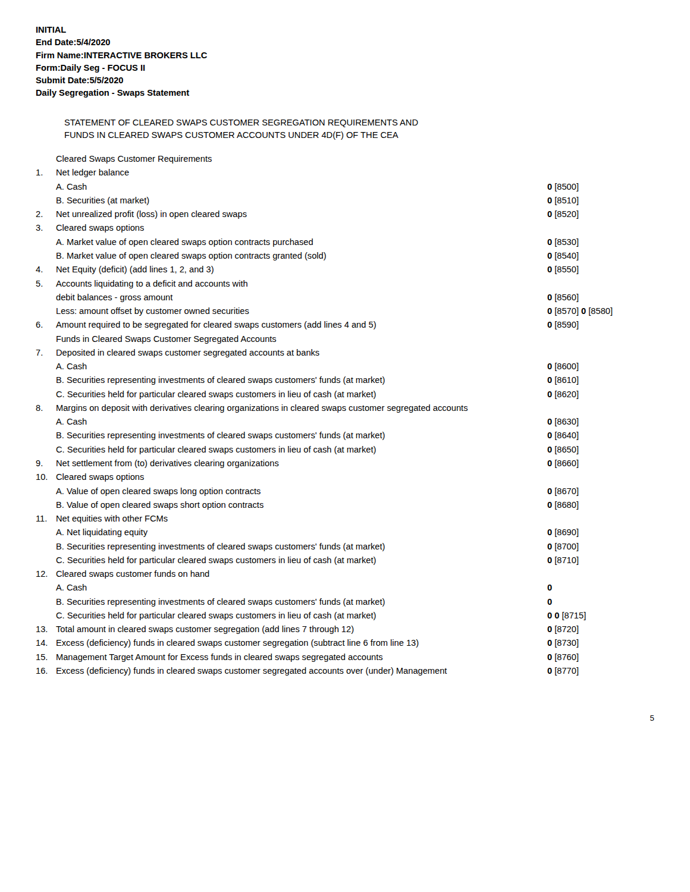INITIAL
End Date:5/4/2020
Firm Name:INTERACTIVE BROKERS LLC
Form:Daily Seg - FOCUS II
Submit Date:5/5/2020
Daily Segregation - Swaps Statement
STATEMENT OF CLEARED SWAPS CUSTOMER SEGREGATION REQUIREMENTS AND
FUNDS IN CLEARED SWAPS CUSTOMER ACCOUNTS UNDER 4D(F) OF THE CEA
| | Cleared Swaps Customer Requirements | |
| 1. | Net ledger balance | |
| | A. Cash | 0 [8500] |
| | B. Securities (at market) | 0 [8510] |
| 2. | Net unrealized profit (loss) in open cleared swaps | 0 [8520] |
| 3. | Cleared swaps options | |
| | A. Market value of open cleared swaps option contracts purchased | 0 [8530] |
| | B. Market value of open cleared swaps option contracts granted (sold) | 0 [8540] |
| 4. | Net Equity (deficit) (add lines 1, 2, and 3) | 0 [8550] |
| 5. | Accounts liquidating to a deficit and accounts with | |
| | debit balances - gross amount | 0 [8560] |
| | Less: amount offset by customer owned securities | 0 [8570] 0 [8580] |
| 6. | Amount required to be segregated for cleared swaps customers (add lines 4 and 5) | 0 [8590] |
| | Funds in Cleared Swaps Customer Segregated Accounts | |
| 7. | Deposited in cleared swaps customer segregated accounts at banks | |
| | A. Cash | 0 [8600] |
| | B. Securities representing investments of cleared swaps customers' funds (at market) | 0 [8610] |
| | C. Securities held for particular cleared swaps customers in lieu of cash (at market) | 0 [8620] |
| 8. | Margins on deposit with derivatives clearing organizations in cleared swaps customer segregated accounts | |
| | A. Cash | 0 [8630] |
| | B. Securities representing investments of cleared swaps customers' funds (at market) | 0 [8640] |
| | C. Securities held for particular cleared swaps customers in lieu of cash (at market) | 0 [8650] |
| 9. | Net settlement from (to) derivatives clearing organizations | 0 [8660] |
| 10. | Cleared swaps options | |
| | A. Value of open cleared swaps long option contracts | 0 [8670] |
| | B. Value of open cleared swaps short option contracts | 0 [8680] |
| 11. | Net equities with other FCMs | |
| | A. Net liquidating equity | 0 [8690] |
| | B. Securities representing investments of cleared swaps customers' funds (at market) | 0 [8700] |
| | C. Securities held for particular cleared swaps customers in lieu of cash (at market) | 0 [8710] |
| 12. | Cleared swaps customer funds on hand | |
| | A. Cash | 0 |
| | B. Securities representing investments of cleared swaps customers' funds (at market) | 0 |
| | C. Securities held for particular cleared swaps customers in lieu of cash (at market) | 0 0 [8715] |
| 13. | Total amount in cleared swaps customer segregation (add lines 7 through 12) | 0 [8720] |
| 14. | Excess (deficiency) funds in cleared swaps customer segregation (subtract line 6 from line 13) | 0 [8730] |
| 15. | Management Target Amount for Excess funds in cleared swaps segregated accounts | 0 [8760] |
| 16. | Excess (deficiency) funds in cleared swaps customer segregated accounts over (under) Management | 0 [8770] |
5